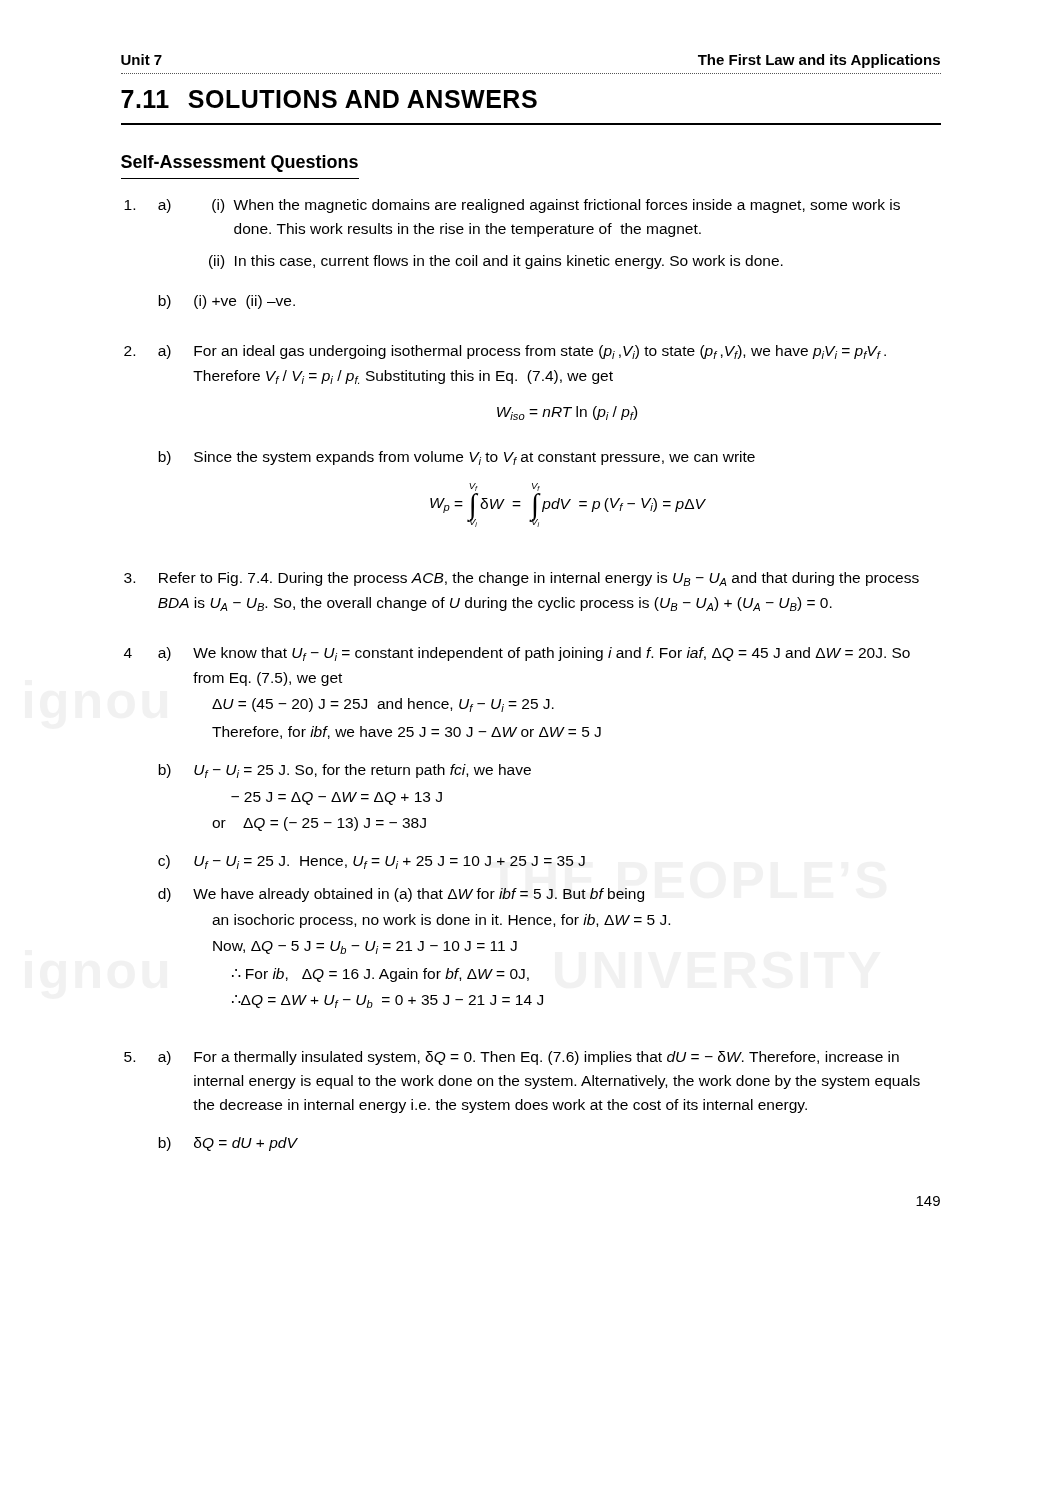ignou THE PEOPLE’S ignou UNIVERSITY
Unit 7
The First Law and its Applications
7.11 SOLUTIONS AND ANSWERS
Self-Assessment Questions
1.
a)
(i)
When the magnetic domains are realigned against frictional forces inside a magnet, some work is done. This work results in the rise in the temperature of the magnet.
(ii)
In this case, current flows in the coil and it gains kinetic energy. So work is done.
b)
(i) +ve (ii) –ve.
2.
a)
For an ideal gas undergoing isothermal process from state (pi ,Vi) to state (pf ,Vf), we have piVi = pfVf . Therefore Vf / Vi = pi / pf. Substituting this in Eq. (7.4), we get
Wiso = nRT ln (pi / pf)
b)
Since the system expands from volume Vi to Vf at constant pressure, we can write
Wp = Vf ∫ Vi δW = Vf ∫ Vi pdV = p (Vf − Vi) = p ΔV
3.
Refer to Fig. 7.4. During the process ACB, the change in internal energy is UB − UA and that during the process BDA is UA − UB. So, the overall change of U during the cyclic process is (UB − UA) + (UA − UB) = 0.
4
a)
We know that Uf − Ui = constant independent of path joining i and f. For iaf, ΔQ = 45 J and ΔW = 20J. So from Eq. (7.5), we get
ΔU = (45 − 20) J = 25J and hence, Uf − Ui = 25 J.
Therefore, for ibf, we have 25 J = 30 J − ΔW or ΔW = 5 J
b)
Uf − Ui = 25 J. So, for the return path fci, we have
− 25 J = ΔQ − ΔW = ΔQ + 13 J
or ΔQ = (− 25 − 13) J = − 38J
c)
Uf − Ui = 25 J. Hence, Uf = Ui + 25 J = 10 J + 25 J = 35 J
d)
We have already obtained in (a) that ΔW for ibf = 5 J. But bf being
an isochoric process, no work is done in it. Hence, for ib, ΔW = 5 J.
Now, ΔQ − 5 J = Ub − Ui = 21 J − 10 J = 11 J
∴ For ib, ΔQ = 16 J. Again for bf, ΔW = 0J,
∴ΔQ = ΔW + Uf − Ub = 0 + 35 J − 21 J = 14 J
5.
a)
For a thermally insulated system, δQ = 0. Then Eq. (7.6) implies that dU = − δW. Therefore, increase in internal energy is equal to the work done on the system. Alternatively, the work done by the system equals the decrease in internal energy i.e. the system does work at the cost of its internal energy.
b)
δQ = dU + pdV
149